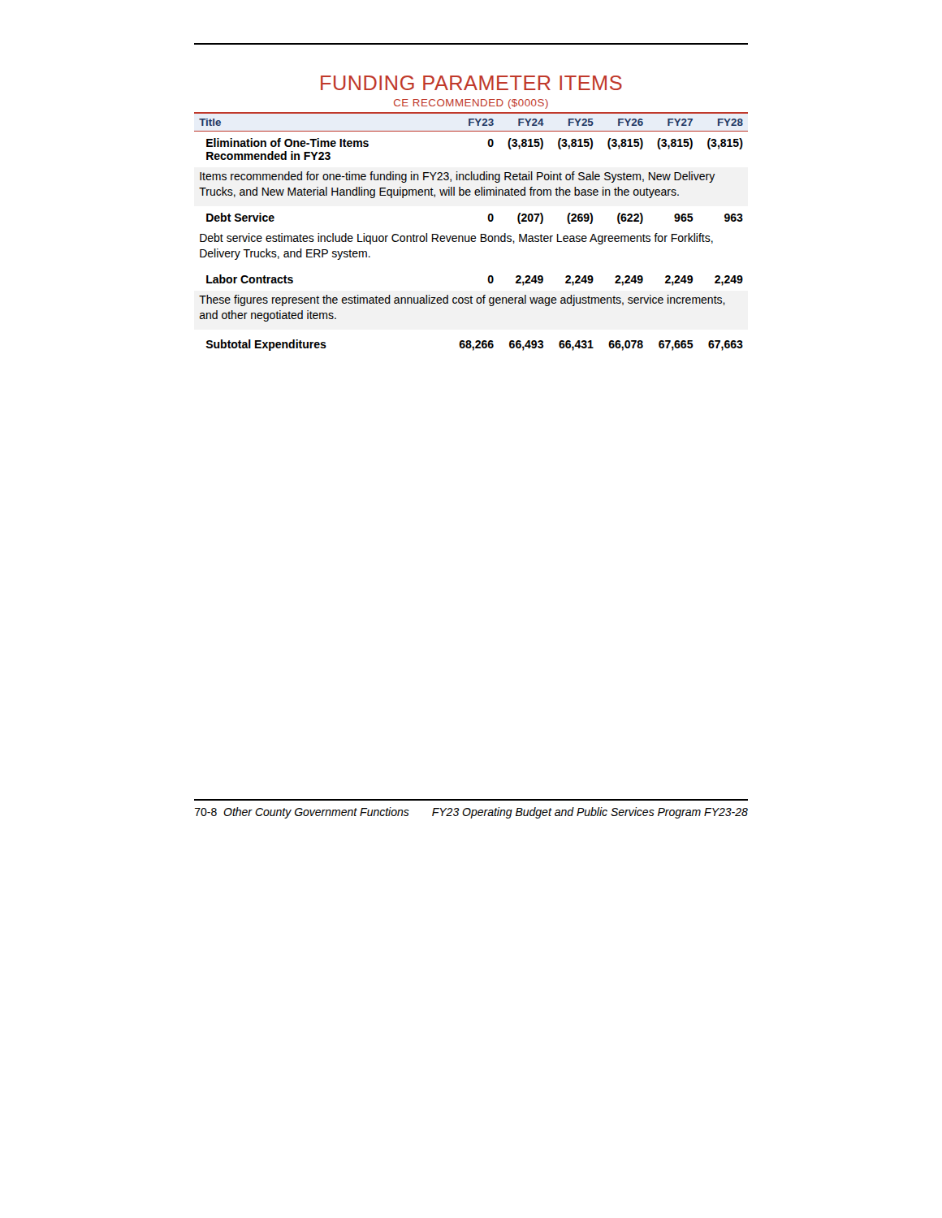FUNDING PARAMETER ITEMS
CE RECOMMENDED ($000S)
| Title | FY23 | FY24 | FY25 | FY26 | FY27 | FY28 |
| --- | --- | --- | --- | --- | --- | --- |
| Elimination of One-Time Items Recommended in FY23 | 0 | (3,815) | (3,815) | (3,815) | (3,815) | (3,815) |
| Items recommended for one-time funding in FY23, including Retail Point of Sale System, New Delivery Trucks, and New Material Handling Equipment, will be eliminated from the base in the outyears. |
| Debt Service | 0 | (207) | (269) | (622) | 965 | 963 |
| Debt service estimates include Liquor Control Revenue Bonds, Master Lease Agreements for Forklifts, Delivery Trucks, and ERP system. |
| Labor Contracts | 0 | 2,249 | 2,249 | 2,249 | 2,249 | 2,249 |
| These figures represent the estimated annualized cost of general wage adjustments, service increments, and other negotiated items. |
| Subtotal Expenditures | 68,266 | 66,493 | 66,431 | 66,078 | 67,665 | 67,663 |
70-8 Other County Government Functions
FY23 Operating Budget and Public Services Program FY23-28